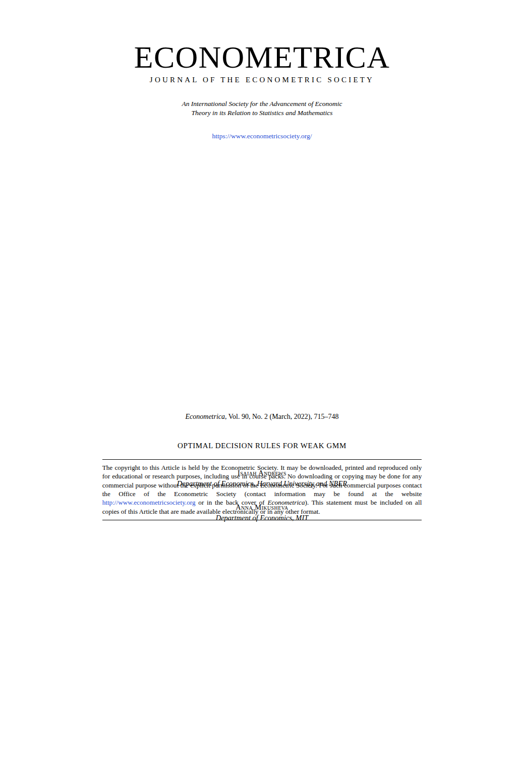ECONOMETRICA
JOURNAL OF THE ECONOMETRIC SOCIETY
An International Society for the Advancement of Economic
Theory in its Relation to Statistics and Mathematics
https://www.econometricsociety.org/
Econometrica, Vol. 90, No. 2 (March, 2022), 715–748
OPTIMAL DECISION RULES FOR WEAK GMM
Isaiah Andrews
Department of Economics, Harvard University and NBER
Anna Mikusheva
Department of Economics, MIT
The copyright to this Article is held by the Econometric Society. It may be downloaded, printed and reproduced only for educational or research purposes, including use in course packs. No downloading or copying may be done for any commercial purpose without the explicit permission of the Econometric Society. For such commercial purposes contact the Office of the Econometric Society (contact information may be found at the website http://www.econometricsociety.org or in the back cover of Econometrica). This statement must be included on all copies of this Article that are made available electronically or in any other format.